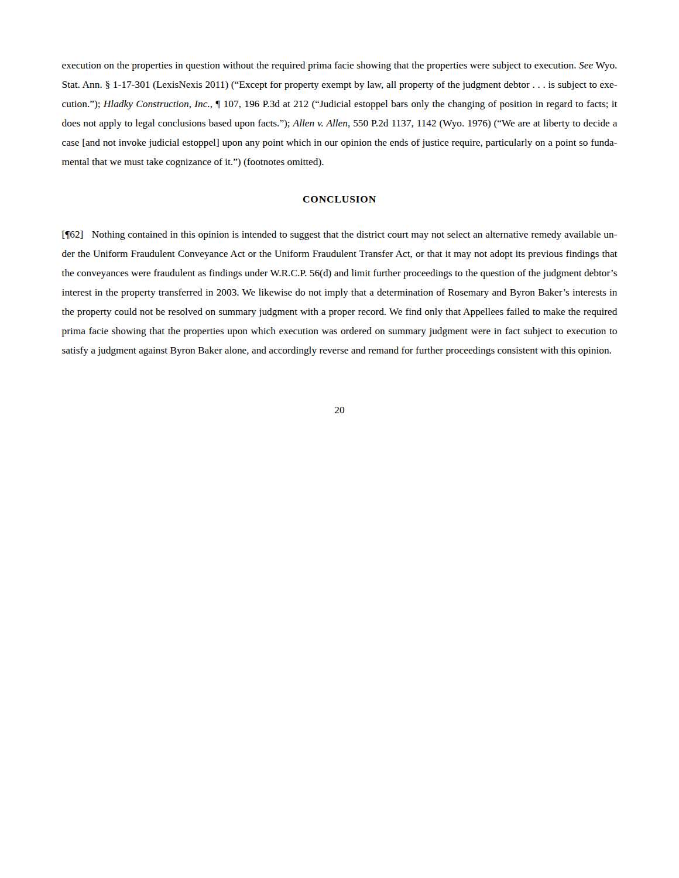execution on the properties in question without the required prima facie showing that the properties were subject to execution. See Wyo. Stat. Ann. § 1-17-301 (LexisNexis 2011) (“Except for property exempt by law, all property of the judgment debtor . . . is subject to execution.”); Hladky Construction, Inc., ¶ 107, 196 P.3d at 212 (“Judicial estoppel bars only the changing of position in regard to facts; it does not apply to legal conclusions based upon facts.”); Allen v. Allen, 550 P.2d 1137, 1142 (Wyo. 1976) (“We are at liberty to decide a case [and not invoke judicial estoppel] upon any point which in our opinion the ends of justice require, particularly on a point so fundamental that we must take cognizance of it.”) (footnotes omitted).
CONCLUSION
[¶62] Nothing contained in this opinion is intended to suggest that the district court may not select an alternative remedy available under the Uniform Fraudulent Conveyance Act or the Uniform Fraudulent Transfer Act, or that it may not adopt its previous findings that the conveyances were fraudulent as findings under W.R.C.P. 56(d) and limit further proceedings to the question of the judgment debtor’s interest in the property transferred in 2003. We likewise do not imply that a determination of Rosemary and Byron Baker’s interests in the property could not be resolved on summary judgment with a proper record. We find only that Appellees failed to make the required prima facie showing that the properties upon which execution was ordered on summary judgment were in fact subject to execution to satisfy a judgment against Byron Baker alone, and accordingly reverse and remand for further proceedings consistent with this opinion.
20